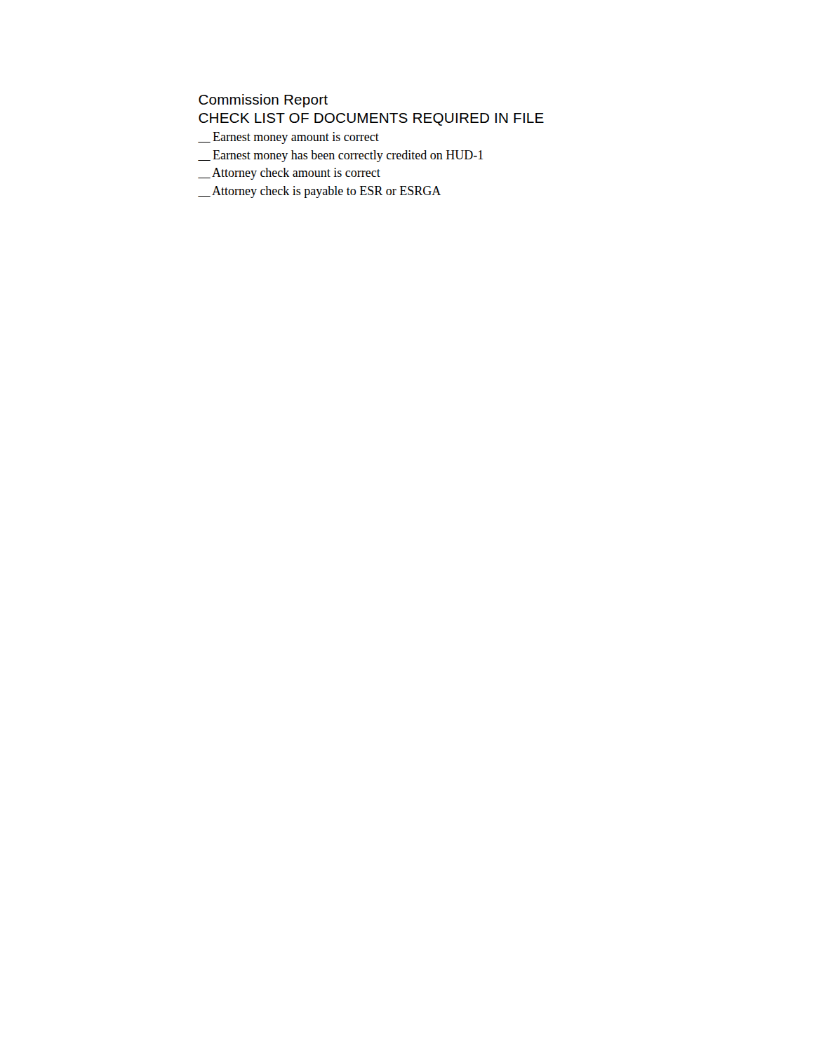Commission Report
CHECK LIST OF DOCUMENTS REQUIRED IN FILE
__ Earnest money amount is correct
__ Earnest money has been correctly credited on HUD-1
__ Attorney check amount is correct
__ Attorney check is payable to ESR or ESRGA